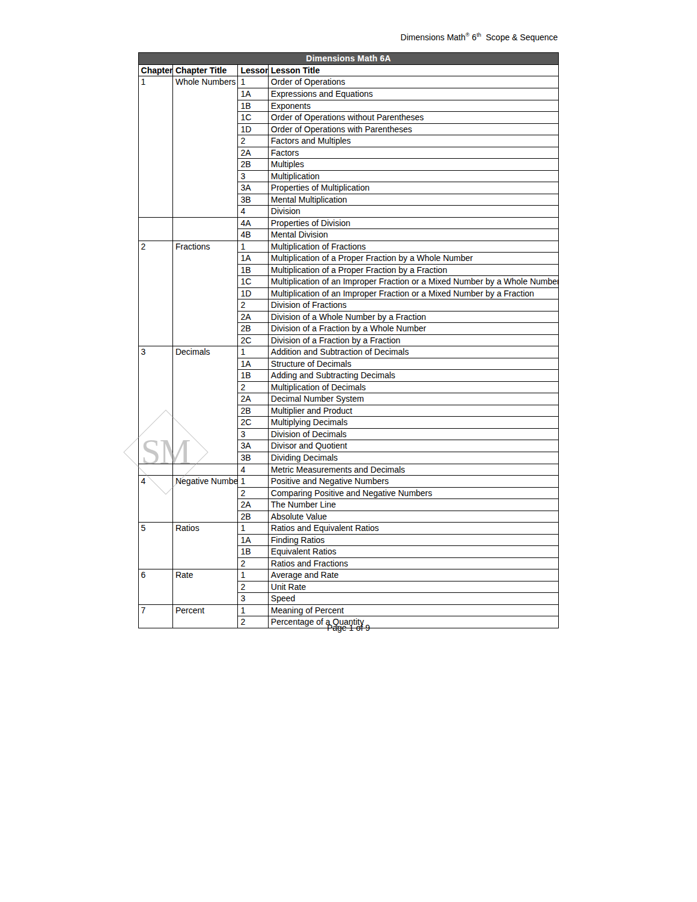Dimensions Math® 6th Scope & Sequence
| Dimensions Math 6A |
| Chapter | Chapter Title | Lesson | Lesson Title |
| 1 | Whole Numbers | 1 | Order of Operations |
| 1A | Expressions and Equations |
| 1B | Exponents |
| 1C | Order of Operations without Parentheses |
| 1D | Order of Operations with Parentheses |
| 2 | Factors and Multiples |
| 2A | Factors |
| 2B | Multiples |
| 3 | Multiplication |
| 3A | Properties of Multiplication |
| 3B | Mental Multiplication |
| 4 | Division |
| | | 4A | Properties of Division |
| 4B | Mental Division |
| 2 | Fractions | 1 | Multiplication of Fractions |
| 1A | Multiplication of a Proper Fraction by a Whole Number |
| 1B | Multiplication of a Proper Fraction by a Fraction |
| 1C | Multiplication of an Improper Fraction or a Mixed Number by a Whole Number |
| 1D | Multiplication of an Improper Fraction or a Mixed Number by a Fraction |
| 2 | Division of Fractions |
| 2A | Division of a Whole Number by a Fraction |
| 2B | Division of a Fraction by a Whole Number |
| 2C | Division of a Fraction by a Fraction |
| 3 | Decimals | 1 | Addition and Subtraction of Decimals |
| 1A | Structure of Decimals |
| 1B | Adding and Subtracting Decimals |
| 2 | Multiplication of Decimals |
| 2A | Decimal Number System |
| 2B | Multiplier and Product |
| 2C | Multiplying Decimals |
| 3 | Division of Decimals |
| 3A | Divisor and Quotient |
| 3B | Dividing Decimals |
| | | 4 | Metric Measurements and Decimals |
| 4 | Negative Numbers | 1 | Positive and Negative Numbers |
| 2 | Comparing Positive and Negative Numbers |
| 2A | The Number Line |
| 2B | Absolute Value |
| 5 | Ratios | 1 | Ratios and Equivalent Ratios |
| 1A | Finding Ratios |
| 1B | Equivalent Ratios |
| 2 | Ratios and Fractions |
| 6 | Rate | 1 | Average and Rate |
| 2 | Unit Rate |
| 3 | Speed |
| 7 | Percent | 1 | Meaning of Percent |
| 2 | Percentage of a Quantity |
SM
Page 1 of 9